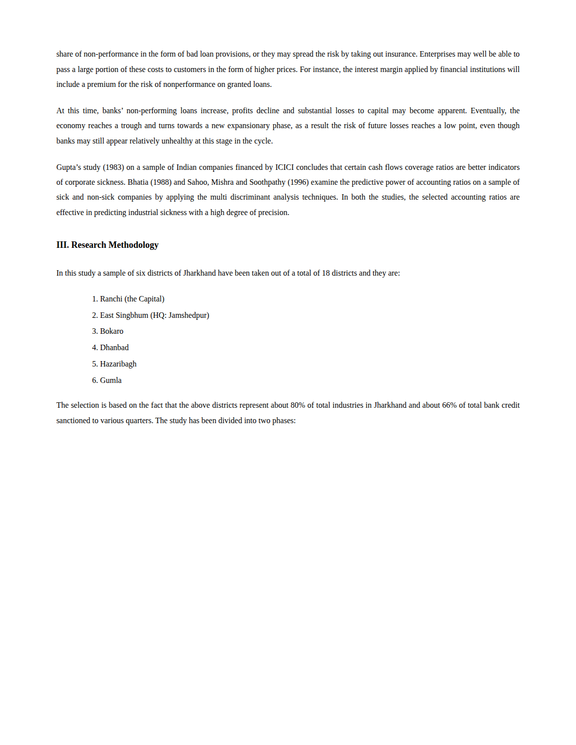share of non-performance in the form of bad loan provisions, or they may spread the risk by taking out insurance. Enterprises may well be able to pass a large portion of these costs to customers in the form of higher prices. For instance, the interest margin applied by financial institutions will include a premium for the risk of nonperformance on granted loans.
At this time, banks’ non-performing loans increase, profits decline and substantial losses to capital may become apparent. Eventually, the economy reaches a trough and turns towards a new expansionary phase, as a result the risk of future losses reaches a low point, even though banks may still appear relatively unhealthy at this stage in the cycle.
Gupta’s study (1983) on a sample of Indian companies financed by ICICI concludes that certain cash flows coverage ratios are better indicators of corporate sickness. Bhatia (1988) and Sahoo, Mishra and Soothpathy (1996) examine the predictive power of accounting ratios on a sample of sick and non-sick companies by applying the multi discriminant analysis techniques. In both the studies, the selected accounting ratios are effective in predicting industrial sickness with a high degree of precision.
III. Research Methodology
In this study a sample of six districts of Jharkhand have been taken out of a total of 18 districts and they are:
Ranchi (the Capital)
East Singbhum (HQ: Jamshedpur)
Bokaro
Dhanbad
Hazaribagh
Gumla
The selection is based on the fact that the above districts represent about 80% of total industries in Jharkhand and about 66% of total bank credit sanctioned to various quarters. The study has been divided into two phases: